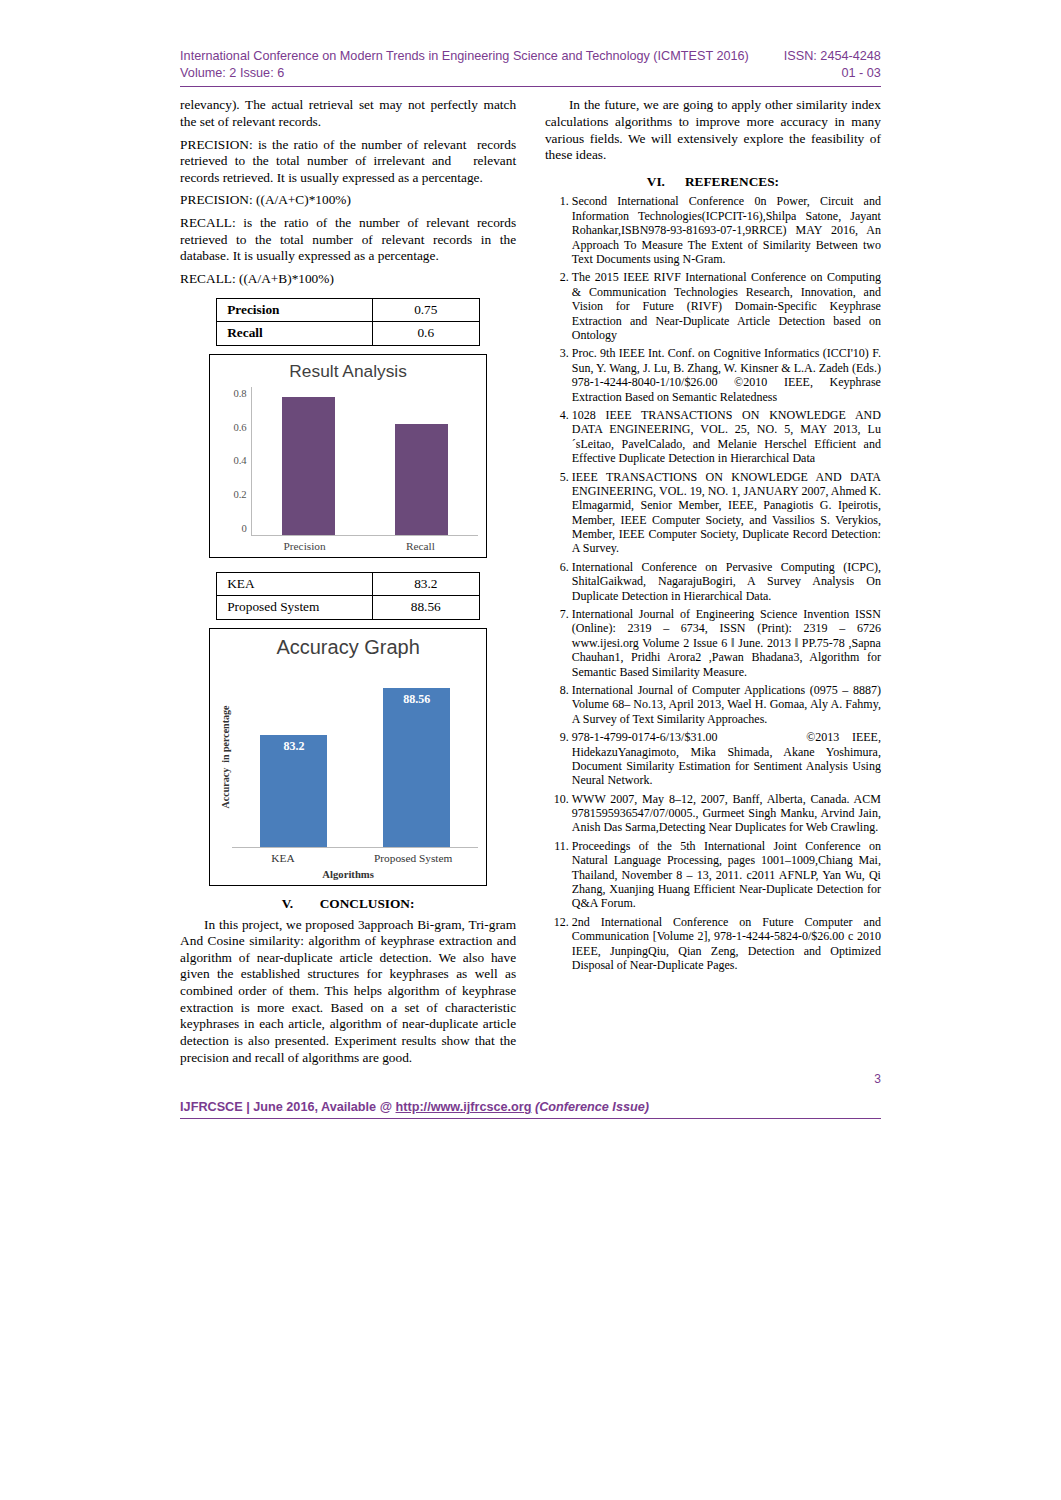International Conference on Modern Trends in Engineering Science and Technology (ICMTEST 2016)
Volume: 2 Issue: 6
ISSN: 2454-4248
01 - 03
relevancy). The actual retrieval set may not perfectly match the set of relevant records.
PRECISION: is the ratio of the number of relevant records retrieved to the total number of irrelevant and relevant records retrieved. It is usually expressed as a percentage.
PRECISION: ((A/A+C)*100%)
RECALL: is the ratio of the number of relevant records retrieved to the total number of relevant records in the database. It is usually expressed as a percentage.
RECALL: ((A/A+B)*100%)
| Precision | 0.75 |
| Recall | 0.6 |
Result Analysis
0.8 0.6 0.4 0.2 0
Precision Recall
| KEA | 83.2 |
| Proposed System | 88.56 |
Accuracy Graph
Accuracy in percentage
83.2
88.56
KEA Proposed System
Algorithms
V. CONCLUSION:
In this project, we proposed 3approach Bi-gram, Tri-gram And Cosine similarity: algorithm of keyphrase extraction and algorithm of near-duplicate article detection. We also have given the established structures for keyphrases as well as combined order of them. This helps algorithm of keyphrase extraction is more exact. Based on a set of characteristic keyphrases in each article, algorithm of near-duplicate article detection is also presented. Experiment results show that the precision and recall of algorithms are good.
In the future, we are going to apply other similarity index calculations algorithms to improve more accuracy in many various fields. We will extensively explore the feasibility of these ideas.
VI. REFERENCES:
Second International Conference 0n Power, Circuit and Information Technologies(ICPCIT-16),Shilpa Satone, Jayant Rohankar,ISBN978-93-81693-07-1,9RRCE) MAY 2016, An Approach To Measure The Extent of Similarity Between two Text Documents using N-Gram.
The 2015 IEEE RIVF International Conference on Computing & Communication Technologies Research, Innovation, and Vision for Future (RIVF) Domain-Specific Keyphrase Extraction and Near-Duplicate Article Detection based on Ontology
Proc. 9th IEEE Int. Conf. on Cognitive Informatics (ICCI'10) F. Sun, Y. Wang, J. Lu, B. Zhang, W. Kinsner & L.A. Zadeh (Eds.) 978-1-4244-8040-1/10/$26.00 ©2010 IEEE, Keyphrase Extraction Based on Semantic Relatedness
1028 IEEE TRANSACTIONS ON KNOWLEDGE AND DATA ENGINEERING, VOL. 25, NO. 5, MAY 2013, Lu´sLeitao, PavelCalado, and Melanie Herschel Efficient and Effective Duplicate Detection in Hierarchical Data
IEEE TRANSACTIONS ON KNOWLEDGE AND DATA ENGINEERING, VOL. 19, NO. 1, JANUARY 2007, Ahmed K. Elmagarmid, Senior Member, IEEE, Panagiotis G. Ipeirotis, Member, IEEE Computer Society, and Vassilios S. Verykios, Member, IEEE Computer Society, Duplicate Record Detection: A Survey.
International Conference on Pervasive Computing (ICPC), ShitalGaikwad, NagarajuBogiri, A Survey Analysis On Duplicate Detection in Hierarchical Data.
International Journal of Engineering Science Invention ISSN (Online): 2319 – 6734, ISSN (Print): 2319 – 6726 www.ijesi.org Volume 2 Issue 6 ǁ June. 2013 ǁ PP.75-78 ,Sapna Chauhan1, Pridhi Arora2 ,Pawan Bhadana3, Algorithm for Semantic Based Similarity Measure.
International Journal of Computer Applications (0975 – 8887) Volume 68– No.13, April 2013, Wael H. Gomaa, Aly A. Fahmy, A Survey of Text Similarity Approaches.
978-1-4799-0174-6/13/$31.00 ©2013 IEEE, HidekazuYanagimoto, Mika Shimada, Akane Yoshimura, Document Similarity Estimation for Sentiment Analysis Using Neural Network.
WWW 2007, May 8–12, 2007, Banff, Alberta, Canada. ACM 9781595936547/07/0005., Gurmeet Singh Manku, Arvind Jain, Anish Das Sarma,Detecting Near Duplicates for Web Crawling.
Proceedings of the 5th International Joint Conference on Natural Language Processing, pages 1001–1009,Chiang Mai, Thailand, November 8 – 13, 2011. c2011 AFNLP, Yan Wu, Qi Zhang, Xuanjing Huang Efficient Near-Duplicate Detection for Q&A Forum.
2nd International Conference on Future Computer and Communication [Volume 2], 978-1-4244-5824-0/$26.00 c 2010 IEEE, JunpingQiu, Qian Zeng, Detection and Optimized Disposal of Near-Duplicate Pages.
3
IJFRCSCE | June 2016, Available @ http://www.ijfrcsce.org (Conference Issue)